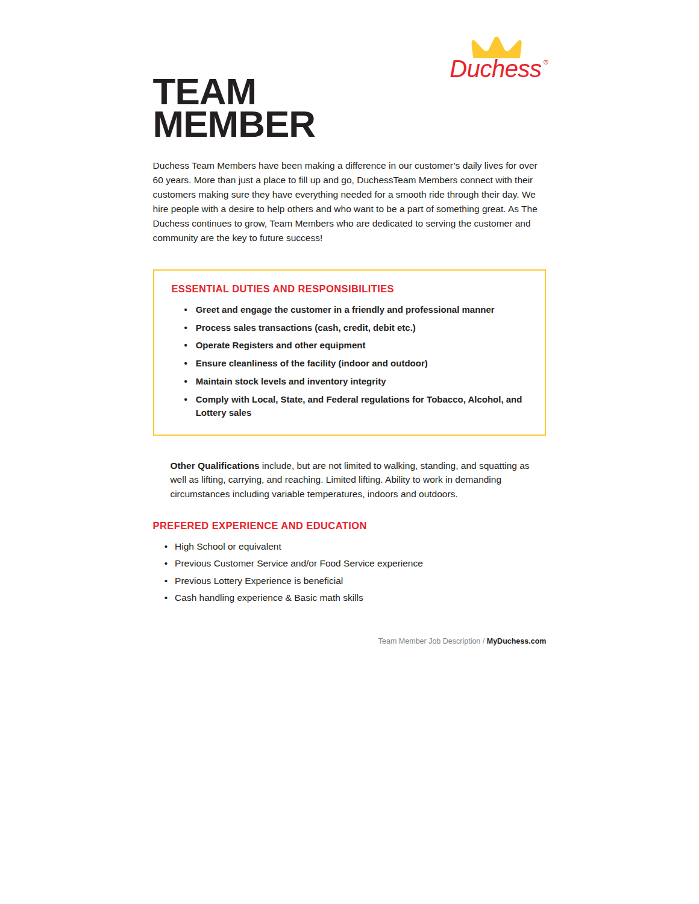Duchess®
Team
Member
Duchess Team Members have been making a difference in our customer’s daily lives for over 60 years. More than just a place to fill up and go, DuchessTeam Members connect with their customers making sure they have everything needed for a smooth ride through their day. We hire people with a desire to help others and who want to be a part of something great. As The Duchess continues to grow, Team Members who are dedicated to serving the customer and community are the key to future success!
Essential Duties and Responsibilities
Greet and engage the customer in a friendly and professional manner
Process sales transactions (cash, credit, debit etc.)
Operate Registers and other equipment
Ensure cleanliness of the facility (indoor and outdoor)
Maintain stock levels and inventory integrity
Comply with Local, State, and Federal regulations for Tobacco, Alcohol, and Lottery sales
Other Qualifications include, but are not limited to walking, standing, and squatting as well as lifting, carrying, and reaching. Limited lifting. Ability to work in demanding circumstances including variable temperatures, indoors and outdoors.
Prefered Experience and Education
High School or equivalent
Previous Customer Service and/or Food Service experience
Previous Lottery Experience is beneficial
Cash handling experience & Basic math skills
Team Member Job Description / MyDuchess.com